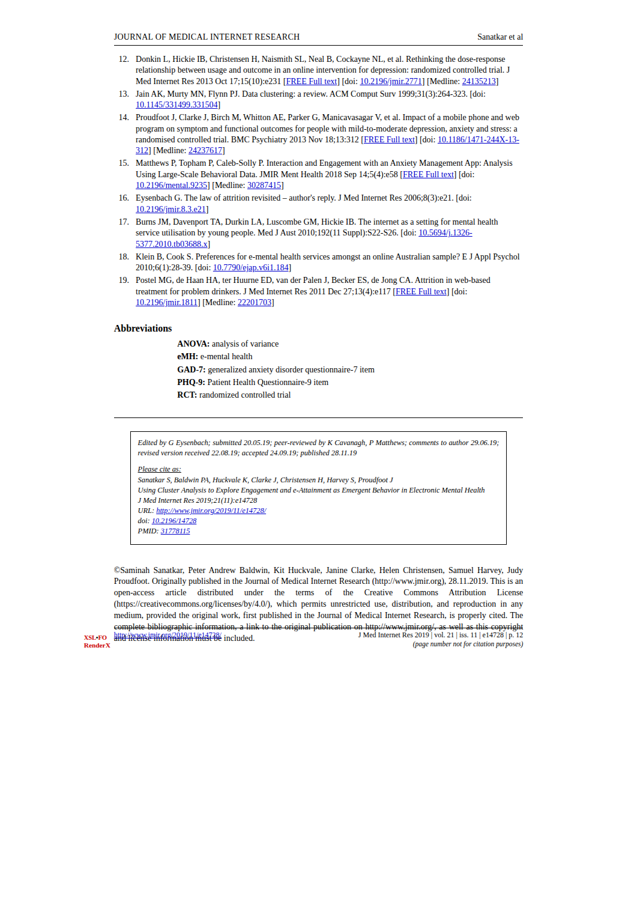JOURNAL OF MEDICAL INTERNET RESEARCH Sanatkar et al
Donkin L, Hickie IB, Christensen H, Naismith SL, Neal B, Cockayne NL, et al. Rethinking the dose-response relationship between usage and outcome in an online intervention for depression: randomized controlled trial. J Med Internet Res 2013 Oct 17;15(10):e231 [FREE Full text] [doi: 10.2196/jmir.2771] [Medline: 24135213]
Jain AK, Murty MN, Flynn PJ. Data clustering: a review. ACM Comput Surv 1999;31(3):264-323. [doi: 10.1145/331499.331504]
Proudfoot J, Clarke J, Birch M, Whitton AE, Parker G, Manicavasagar V, et al. Impact of a mobile phone and web program on symptom and functional outcomes for people with mild-to-moderate depression, anxiety and stress: a randomised controlled trial. BMC Psychiatry 2013 Nov 18;13:312 [FREE Full text] [doi: 10.1186/1471-244X-13-312] [Medline: 24237617]
Matthews P, Topham P, Caleb-Solly P. Interaction and Engagement with an Anxiety Management App: Analysis Using Large-Scale Behavioral Data. JMIR Ment Health 2018 Sep 14;5(4):e58 [FREE Full text] [doi: 10.2196/mental.9235] [Medline: 30287415]
Eysenbach G. The law of attrition revisited – author's reply. J Med Internet Res 2006;8(3):e21. [doi: 10.2196/jmir.8.3.e21]
Burns JM, Davenport TA, Durkin LA, Luscombe GM, Hickie IB. The internet as a setting for mental health service utilisation by young people. Med J Aust 2010;192(11 Suppl):S22-S26. [doi: 10.5694/j.1326-5377.2010.tb03688.x]
Klein B, Cook S. Preferences for e-mental health services amongst an online Australian sample? E J Appl Psychol 2010;6(1):28-39. [doi: 10.7790/ejap.v6i1.184]
Postel MG, de Haan HA, ter Huurne ED, van der Palen J, Becker ES, de Jong CA. Attrition in web-based treatment for problem drinkers. J Med Internet Res 2011 Dec 27;13(4):e117 [FREE Full text] [doi: 10.2196/jmir.1811] [Medline: 22201703]
Abbreviations
ANOVA: analysis of variance
eMH: e-mental health
GAD-7: generalized anxiety disorder questionnaire-7 item
PHQ-9: Patient Health Questionnaire-9 item
RCT: randomized controlled trial
Edited by G Eysenbach; submitted 20.05.19; peer-reviewed by K Cavanagh, P Matthews; comments to author 29.06.19; revised version received 22.08.19; accepted 24.09.19; published 28.11.19
Please cite as:
Sanatkar S, Baldwin PA, Huckvale K, Clarke J, Christensen H, Harvey S, Proudfoot J
Using Cluster Analysis to Explore Engagement and e-Attainment as Emergent Behavior in Electronic Mental Health
J Med Internet Res 2019;21(11):e14728
URL: http://www.jmir.org/2019/11/e14728/
doi: 10.2196/14728
PMID: 31778115
©Saminah Sanatkar, Peter Andrew Baldwin, Kit Huckvale, Janine Clarke, Helen Christensen, Samuel Harvey, Judy Proudfoot. Originally published in the Journal of Medical Internet Research (http://www.jmir.org), 28.11.2019. This is an open-access article distributed under the terms of the Creative Commons Attribution License (https://creativecommons.org/licenses/by/4.0/), which permits unrestricted use, distribution, and reproduction in any medium, provided the original work, first published in the Journal of Medical Internet Research, is properly cited. The complete bibliographic information, a link to the original publication on http://www.jmir.org/, as well as this copyright and license information must be included.
XSL•FO
RenderX
http://www.jmir.org/2019/11/e14728/
J Med Internet Res 2019 | vol. 21 | iss. 11 | e14728 | p. 12 (page number not for citation purposes)